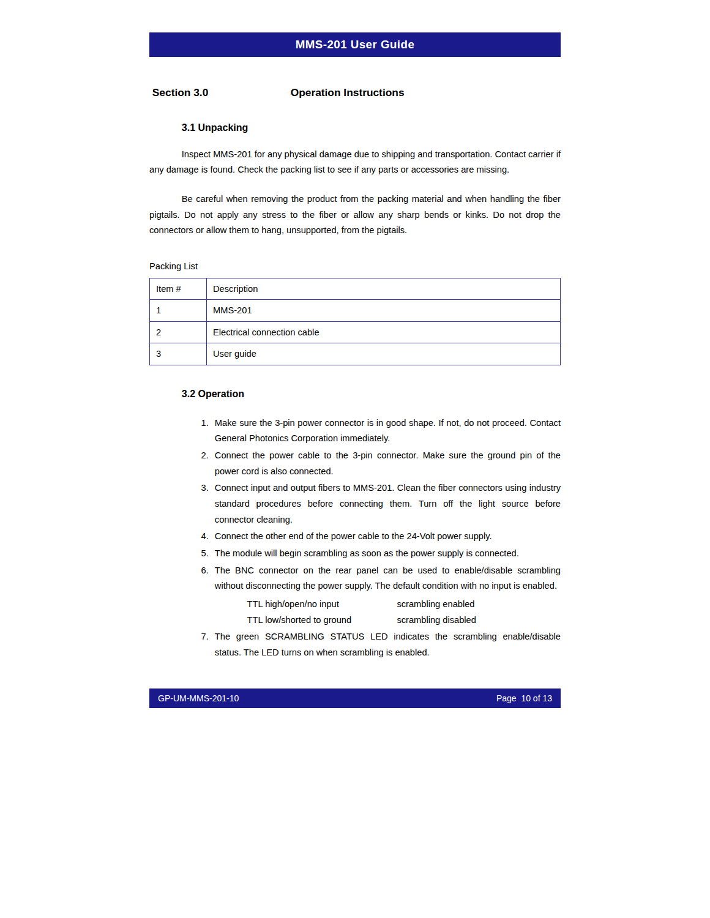MMS-201 User Guide
Section 3.0 Operation Instructions
3.1 Unpacking
Inspect MMS-201 for any physical damage due to shipping and transportation. Contact carrier if any damage is found. Check the packing list to see if any parts or accessories are missing.
Be careful when removing the product from the packing material and when handling the fiber pigtails. Do not apply any stress to the fiber or allow any sharp bends or kinks. Do not drop the connectors or allow them to hang, unsupported, from the pigtails.
Packing List
| Item # | Description |
| 1 | MMS-201 |
| 2 | Electrical connection cable |
| 3 | User guide |
3.2 Operation
Make sure the 3-pin power connector is in good shape. If not, do not proceed. Contact General Photonics Corporation immediately.
Connect the power cable to the 3-pin connector. Make sure the ground pin of the power cord is also connected.
Connect input and output fibers to MMS-201. Clean the fiber connectors using industry standard procedures before connecting them. Turn off the light source before connector cleaning.
Connect the other end of the power cable to the 24-Volt power supply.
The module will begin scrambling as soon as the power supply is connected.
The BNC connector on the rear panel can be used to enable/disable scrambling without disconnecting the power supply. The default condition with no input is enabled.
TTL high/open/no inputscrambling enabled TTL low/shorted to groundscrambling disabled
The green SCRAMBLING STATUS LED indicates the scrambling enable/disable status. The LED turns on when scrambling is enabled.
GP-UM-MMS-201-10 Page 10 of 13